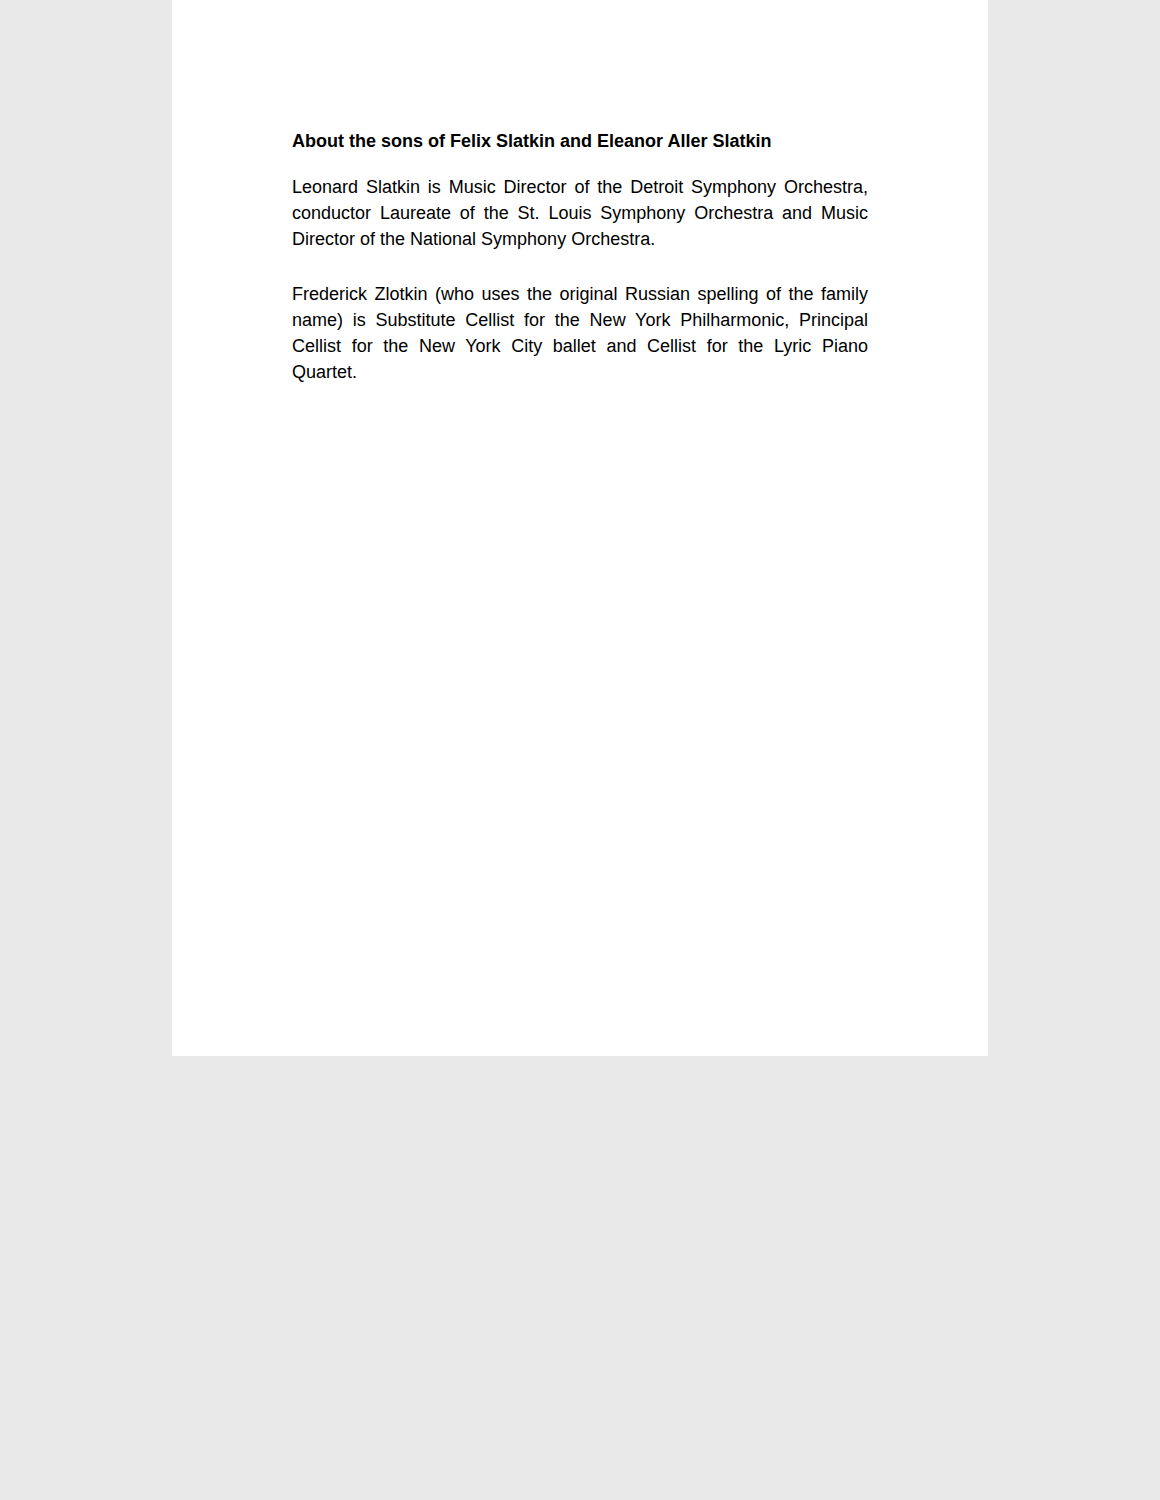About the sons of Felix Slatkin and Eleanor Aller Slatkin
Leonard Slatkin is Music Director of the Detroit Symphony Orchestra, conductor Laureate of the St. Louis Symphony Orchestra and Music Director of the National Symphony Orchestra.
Frederick Zlotkin (who uses the original Russian spelling of the family name) is Substitute Cellist for the New York Philharmonic, Principal Cellist for the New York City ballet and Cellist for the Lyric Piano Quartet.